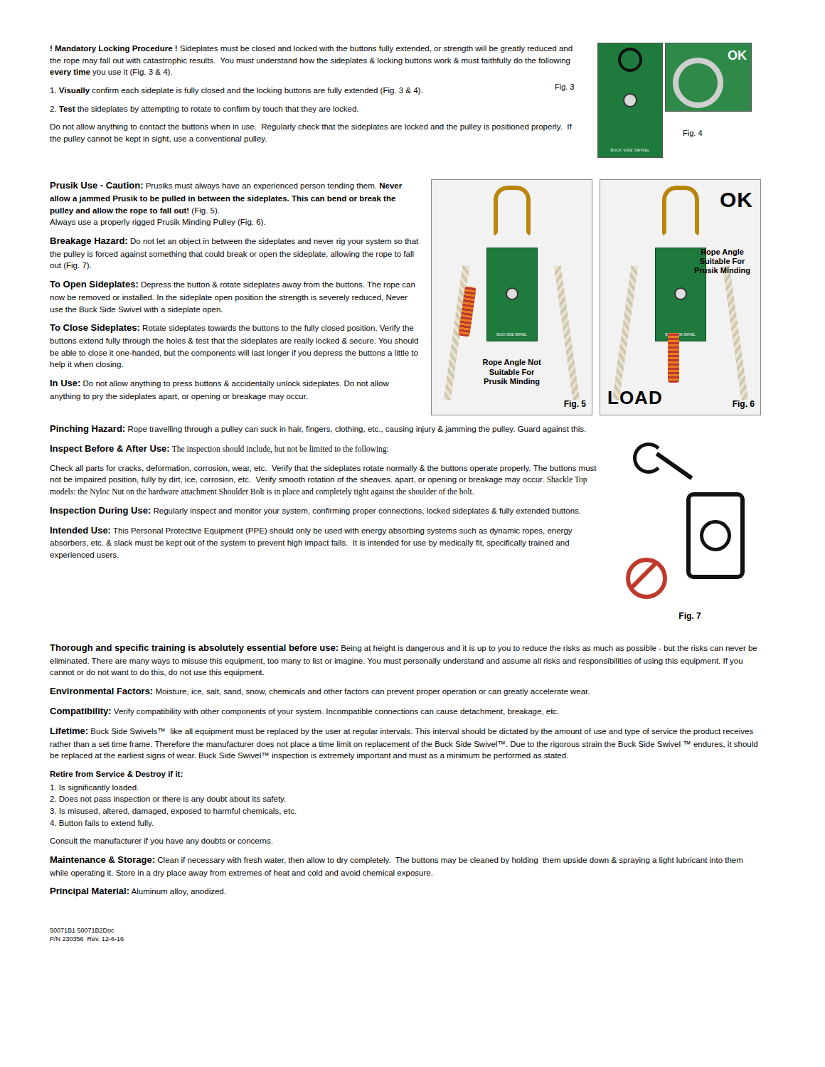! Mandatory Locking Procedure ! Sideplates must be closed and locked with the buttons fully extended, or strength will be greatly reduced and the rope may fall out with catastrophic results. You must understand how the sideplates & locking buttons work & must faithfully do the following every time you use it (Fig. 3 & 4).
1. Visually confirm each sideplate is fully closed and the locking buttons are fully extended (Fig. 3 & 4).
2. Test the sideplates by attempting to rotate to confirm by touch that they are locked.
Do not allow anything to contact the buttons when in use. Regularly check that the sideplates are locked and the pulley is positioned properly. If the pulley cannot be kept in sight, use a conventional pulley.
Fig. 3
Fig. 4
Prusik Use - Caution: Prusiks must always have an experienced person tending them. Never allow a jammed Prusik to be pulled in between the sideplates. This can bend or break the pulley and allow the rope to fall out! (Fig. 5).
Always use a properly rigged Prusik Minding Pulley (Fig. 6).
Breakage Hazard: Do not let an object in between the sideplates and never rig your system so that the pulley is forced against something that could break or open the sideplate, allowing the rope to fall out (Fig. 7).
To Open Sideplates: Depress the button & rotate sideplates away from the buttons. The rope can now be removed or installed. In the sideplate open position the strength is severely reduced, Never use the Buck Side Swivel with a sideplate open.
To Close Sideplates: Rotate sideplates towards the buttons to the fully closed position. Verify the buttons extend fully through the holes & test that the sideplates are really locked & secure. You should be able to close it one-handed, but the components will last longer if you depress the buttons a little to help it when closing.
In Use: Do not allow anything to press buttons & accidentally unlock sideplates. Do not allow anything to pry the sideplates apart, or opening or breakage may occur.
Rope Angle Not
Suitable For
Prusik Minding
Fig. 5
OK
Rope Angle
Suitable For
Prusik Minding
LOAD
Fig. 6
Pinching Hazard: Rope travelling through a pulley can suck in hair, fingers, clothing, etc., causing injury & jamming the pulley. Guard against this.
Inspect Before & After Use: The inspection should include, but not be limited to the following:
Check all parts for cracks, deformation, corrosion, wear, etc. Verify that the sideplates rotate normally & the buttons operate properly. The buttons must not be impaired position, fully by dirt, ice, corrosion, etc. Verify smooth rotation of the sheaves. apart, or opening or breakage may occur. Shackle Top models: the Nyloc Nut on the hardware attachment Shoulder Bolt is in place and completely tight against the shoulder of the bolt.
Inspection During Use: Regularly inspect and monitor your system, confirming proper connections, locked sideplates & fully extended buttons.
Intended Use: This Personal Protective Equipment (PPE) should only be used with energy absorbing systems such as dynamic ropes, energy absorbers, etc. & slack must be kept out of the system to prevent high impact falls. It is intended for use by medically fit, specifically trained and experienced users.
Fig. 7
Thorough and specific training is absolutely essential before use: Being at height is dangerous and it is up to you to reduce the risks as much as possible - but the risks can never be eliminated. There are many ways to misuse this equipment, too many to list or imagine. You must personally understand and assume all risks and responsibilities of using this equipment. If you cannot or do not want to do this, do not use this equipment.
Environmental Factors: Moisture, ice, salt, sand, snow, chemicals and other factors can prevent proper operation or can greatly accelerate wear.
Compatibility: Verify compatibility with other components of your system. Incompatible connections can cause detachment, breakage, etc.
Lifetime: Buck Side Swivels™ like all equipment must be replaced by the user at regular intervals. This interval should be dictated by the amount of use and type of service the product receives rather than a set time frame. Therefore the manufacturer does not place a time limit on replacement of the Buck Side Swivel™. Due to the rigorous strain the Buck Side Swivel ™ endures, it should be replaced at the earliest signs of wear. Buck Side Swivel™ inspection is extremely important and must as a minimum be performed as stated.
Retire from Service & Destroy if it:
1. Is significantly loaded.
2. Does not pass inspection or there is any doubt about its safety.
3. Is misused, altered, damaged, exposed to harmful chemicals, etc.
4. Button fails to extend fully.
Consult the manufacturer if you have any doubts or concerns.
Maintenance & Storage: Clean if necessary with fresh water, then allow to dry completely. The buttons may be cleaned by holding them upside down & spraying a light lubricant into them while operating it. Store in a dry place away from extremes of heat and cold and avoid chemical exposure.
Principal Material: Aluminum alloy, anodized.
50071B1 50071B2Doc
P/N 230356 Rev. 12-6-16